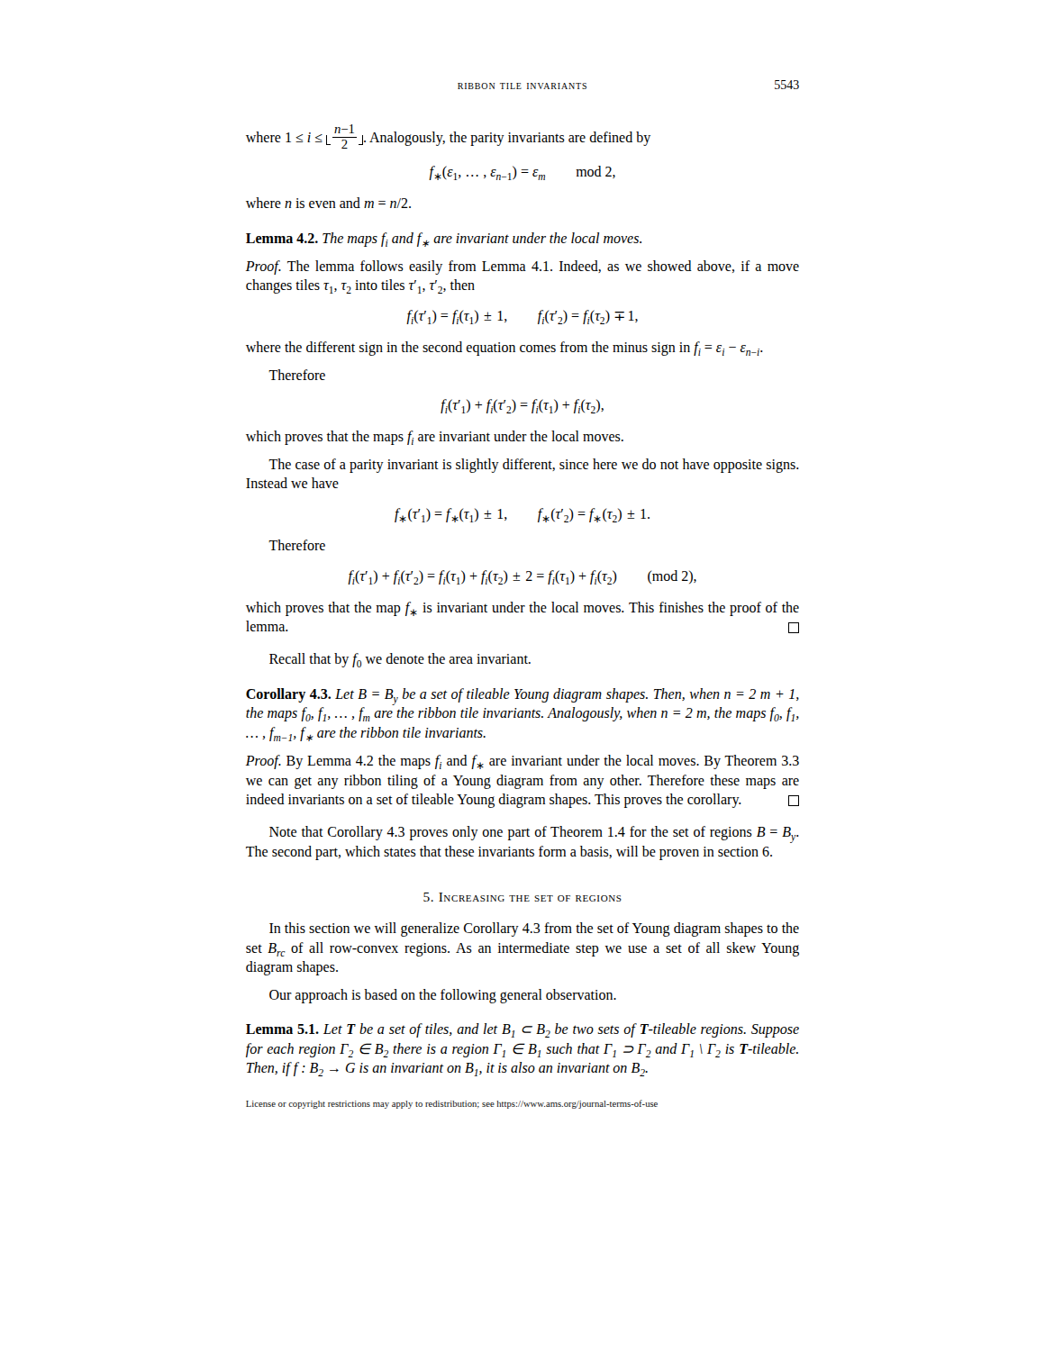ribbon tile invariants 5543
where 1 ≤ i ≤ n−12 . Analogously, the parity invariants are defined by
f∗(ε1, … , εn−1) = εm mod 2,
where n is even and m = n/2.
Lemma 4.2. The maps fi and f∗ are invariant under the local moves.
Proof. The lemma follows easily from Lemma 4.1. Indeed, as we showed above, if a move changes tiles τ1, τ2 into tiles τ′1, τ′2, then
fi(τ′1) = fi(τ1) 1, fi(τ′2) = fi(τ2) 1,
where the different sign in the second equation comes from the minus sign in fi = εi − εn−i.
Therefore
fi(τ′1) + fi(τ′2) = fi(τ1) + fi(τ2),
which proves that the maps fi are invariant under the local moves.
The case of a parity invariant is slightly different, since here we do not have opposite signs. Instead we have
f∗(τ′1) = f∗(τ1) 1, f∗(τ′2) = f∗(τ2) 1.
Therefore
fi(τ′1) + fi(τ′2) = fi(τ1) + fi(τ2) 2 = fi(τ1) + fi(τ2) (mod 2),
which proves that the map f∗ is invariant under the local moves. This finishes the proof of the lemma.
Recall that by f0 we denote the area invariant.
Corollary 4.3. Let B = By be a set of tileable Young diagram shapes. Then, when n = 2 m + 1, the maps f0, f1, … , fm are the ribbon tile invariants. Analogously, when n = 2 m, the maps f0, f1, … , fm−1, f∗ are the ribbon tile invariants.
Proof. By Lemma 4.2 the maps fi and f∗ are invariant under the local moves. By Theorem 3.3 we can get any ribbon tiling of a Young diagram from any other. Therefore these maps are indeed invariants on a set of tileable Young diagram shapes. This proves the corollary.
Note that Corollary 4.3 proves only one part of Theorem 1.4 for the set of regions B = By. The second part, which states that these invariants form a basis, will be proven in section 6.
5. Increasing the set of regions
In this section we will generalize Corollary 4.3 from the set of Young diagram shapes to the set Brc of all row-convex regions. As an intermediate step we use a set of all skew Young diagram shapes.
Our approach is based on the following general observation.
Lemma 5.1. Let T be a set of tiles, and let B1 ⊂ B2 be two sets of T-tileable regions. Suppose for each region Γ2 ∈ B2 there is a region Γ1 ∈ B1 such that Γ1 ⊃ Γ2 and Γ1 \ Γ2 is T-tileable. Then, if f : B2 → G is an invariant on B1, it is also an invariant on B2.
License or copyright restrictions may apply to redistribution; see https://www.ams.org/journal-terms-of-use